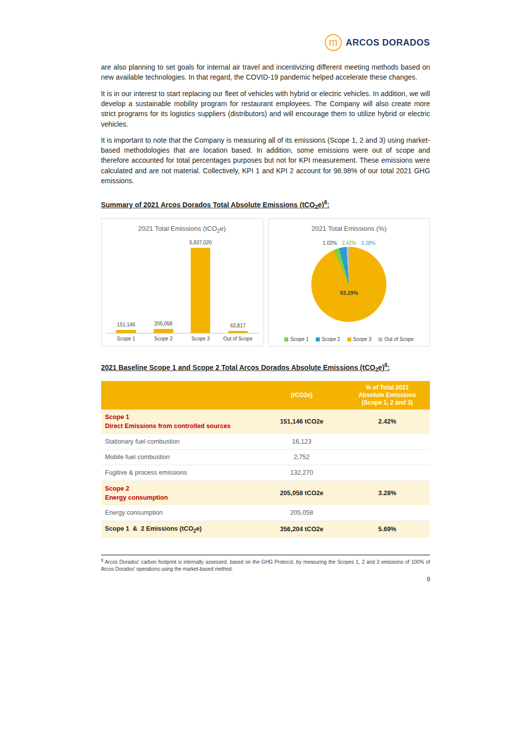m
ARCOS DORADOS
are also planning to set goals for internal air travel and incentivizing different meeting methods based on new available technologies. In that regard, the COVID-19 pandemic helped accelerate these changes.
It is in our interest to start replacing our fleet of vehicles with hybrid or electric vehicles. In addition, we will develop a sustainable mobility program for restaurant employees. The Company will also create more strict programs for its logistics suppliers (distributors) and will encourage them to utilize hybrid or electric vehicles.
It is important to note that the Company is measuring all of its emissions (Scope 1, 2 and 3) using market-based methodologies that are location based. In addition, some emissions were out of scope and therefore accounted for total percentages purposes but not for KPI measurement. These emissions were calculated and are not material. Collectively, KPI 1 and KPI 2 account for 98.98% of our total 2021 GHG emissions.
Summary of 2021 Arcos Dorados Total Absolute Emissions (tCO2e)8:
2021 Total Emissions (tCO2e)
151,146
205,058
5,837,020
63,817
Scope 1 Scope 2 Scope 3 Out of Scope
2021 Total Emissions (%)
1.02% 2.42% 3.28%
93.29%
Scope 1 Scope 2 Scope 3 Out of Scope
2021 Baseline Scope 1 and Scope 2 Total Arcos Dorados Absolute Emissions (tCO2e)8:
| | (tCO2e) | % of Total 2021 Absolute Emissions (Scope 1, 2 and 3) |
| --- | --- | --- |
| Scope 1 Direct Emissions from controlled sources | 151,146 tCO2e | 2.42% |
| Stationary fuel combustion | 16,123 | |
| Mobile fuel combustion | 2,752 | |
| Fugitive & process emissions | 132,270 | |
| Scope 2 Energy consumption | 205,058 tCO2e | 3.28% |
| Energy consumption | 205,058 | |
| Scope 1 & 2 Emissions (tCO 2 e) | 356,204 tCO2e | 5.69% |
8 Arcos Dorados' carbon footprint is internally assessed, based on the GHG Protocol, by measuring the Scopes 1, 2 and 3 emissions of 100% of Arcos Dorados' operations using the market-based method.
9